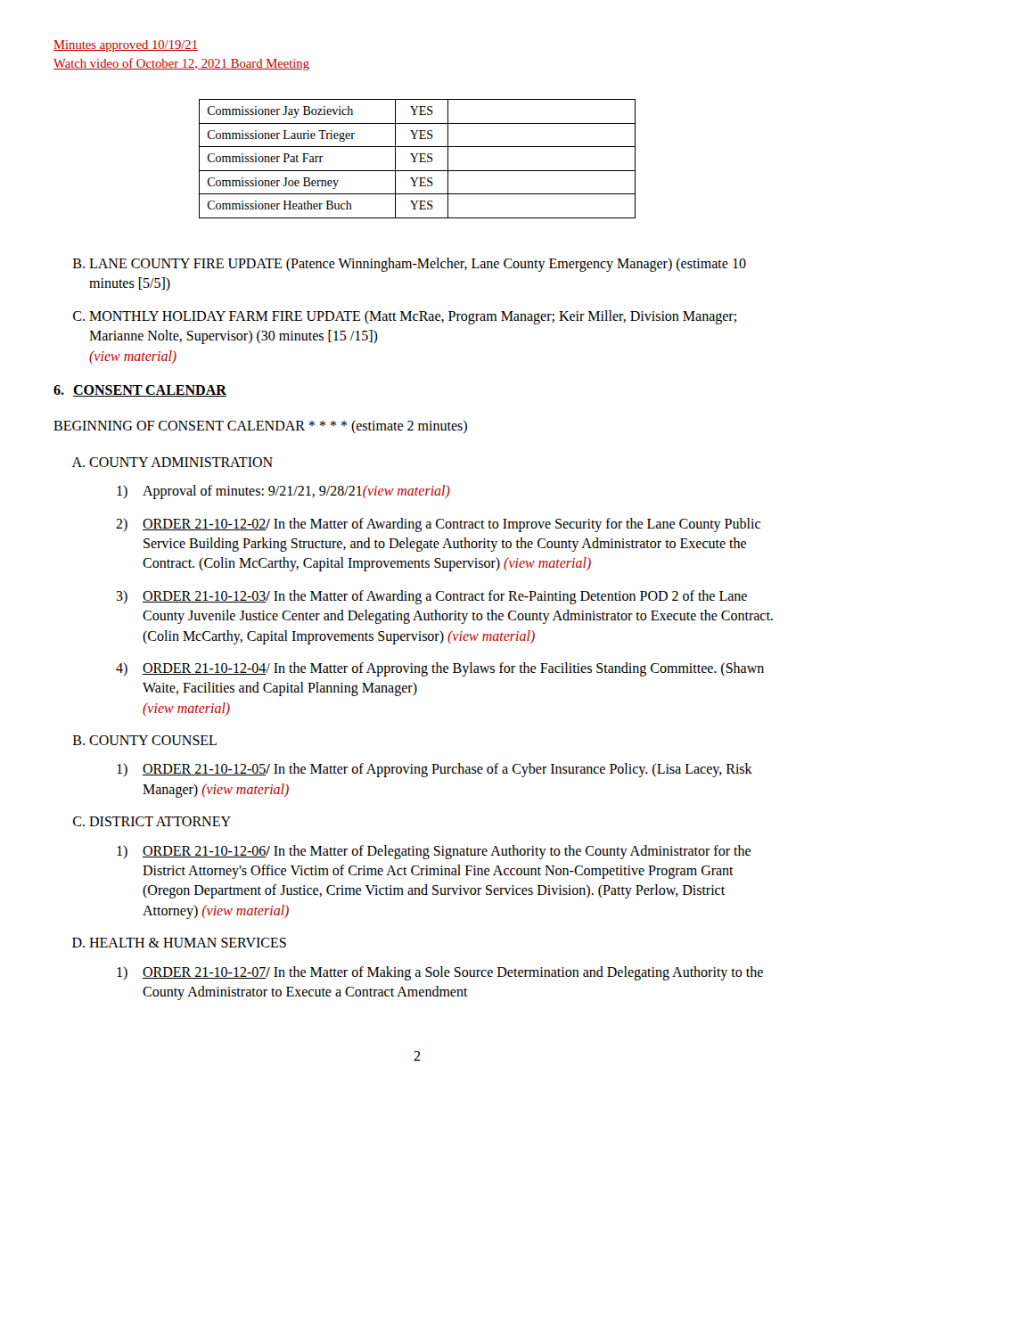Minutes approved 10/19/21 Watch video of October 12, 2021 Board Meeting
| Commissioner Jay Bozievich | YES | |
| Commissioner Laurie Trieger | YES | |
| Commissioner Pat Farr | YES | |
| Commissioner Joe Berney | YES | |
| Commissioner Heather Buch | YES | |
LANE COUNTY FIRE UPDATE (Patence Winningham-Melcher, Lane County Emergency Manager) (estimate 10 minutes [5/5])
MONTHLY HOLIDAY FARM FIRE UPDATE (Matt McRae, Program Manager; Keir Miller, Division Manager; Marianne Nolte, Supervisor) (30 minutes [15 /15])
(view material)
6. CONSENT CALENDAR
BEGINNING OF CONSENT CALENDAR * * * * (estimate 2 minutes)
COUNTY ADMINISTRATION
Approval of minutes: 9/21/21, 9/28/21(view material)
ORDER 21-10-12-02/ In the Matter of Awarding a Contract to Improve Security for the Lane County Public Service Building Parking Structure, and to Delegate Authority to the County Administrator to Execute the Contract. (Colin McCarthy, Capital Improvements Supervisor) (view material)
ORDER 21-10-12-03/ In the Matter of Awarding a Contract for Re-Painting Detention POD 2 of the Lane County Juvenile Justice Center and Delegating Authority to the County Administrator to Execute the Contract. (Colin McCarthy, Capital Improvements Supervisor) (view material)
ORDER 21-10-12-04/ In the Matter of Approving the Bylaws for the Facilities Standing Committee. (Shawn Waite, Facilities and Capital Planning Manager)
(view material)
COUNTY COUNSEL
ORDER 21-10-12-05/ In the Matter of Approving Purchase of a Cyber Insurance Policy. (Lisa Lacey, Risk Manager) (view material)
DISTRICT ATTORNEY
ORDER 21-10-12-06/ In the Matter of Delegating Signature Authority to the County Administrator for the District Attorney's Office Victim of Crime Act Criminal Fine Account Non-Competitive Program Grant (Oregon Department of Justice, Crime Victim and Survivor Services Division). (Patty Perlow, District Attorney) (view material)
HEALTH & HUMAN SERVICES
ORDER 21-10-12-07/ In the Matter of Making a Sole Source Determination and Delegating Authority to the County Administrator to Execute a Contract Amendment
2